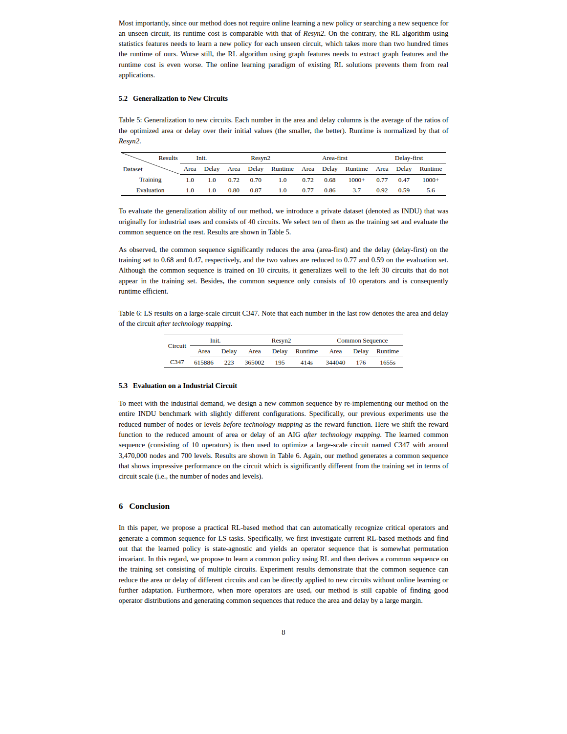Most importantly, since our method does not require online learning a new policy or searching a new sequence for an unseen circuit, its runtime cost is comparable with that of Resyn2. On the contrary, the RL algorithm using statistics features needs to learn a new policy for each unseen circuit, which takes more than two hundred times the runtime of ours. Worse still, the RL algorithm using graph features needs to extract graph features and the runtime cost is even worse. The online learning paradigm of existing RL solutions prevents them from real applications.
5.2 Generalization to New Circuits
Table 5: Generalization to new circuits. Each number in the area and delay columns is the average of the ratios of the optimized area or delay over their initial values (the smaller, the better). Runtime is normalized by that of Resyn2.
| Results Dataset | Init. | Resyn2 | Area-first | Delay-first |
| Area | Delay | Area | Delay | Runtime | Area | Delay | Runtime | Area | Delay | Runtime |
| Training | 1.0 | 1.0 | 0.72 | 0.70 | 1.0 | 0.72 | 0.68 | 1000+ | 0.77 | 0.47 | 1000+ |
| Evaluation | 1.0 | 1.0 | 0.80 | 0.87 | 1.0 | 0.77 | 0.86 | 3.7 | 0.92 | 0.59 | 5.6 |
To evaluate the generalization ability of our method, we introduce a private dataset (denoted as INDU) that was originally for industrial uses and consists of 40 circuits. We select ten of them as the training set and evaluate the common sequence on the rest. Results are shown in Table 5.
As observed, the common sequence significantly reduces the area (area-first) and the delay (delay-first) on the training set to 0.68 and 0.47, respectively, and the two values are reduced to 0.77 and 0.59 on the evaluation set. Although the common sequence is trained on 10 circuits, it generalizes well to the left 30 circuits that do not appear in the training set. Besides, the common sequence only consists of 10 operators and is consequently runtime efficient.
Table 6: LS results on a large-scale circuit C347. Note that each number in the last row denotes the area and delay of the circuit after technology mapping.
| Circuit | Init. | Resyn2 | Common Sequence |
| Area | Delay | Area | Delay | Runtime | Area | Delay | Runtime |
| C347 | 615886 | 223 | 365002 | 195 | 414s | 344040 | 176 | 1655s |
5.3 Evaluation on a Industrial Circuit
To meet with the industrial demand, we design a new common sequence by re-implementing our method on the entire INDU benchmark with slightly different configurations. Specifically, our previous experiments use the reduced number of nodes or levels before technology mapping as the reward function. Here we shift the reward function to the reduced amount of area or delay of an AIG after technology mapping. The learned common sequence (consisting of 10 operators) is then used to optimize a large-scale circuit named C347 with around 3,470,000 nodes and 700 levels. Results are shown in Table 6. Again, our method generates a common sequence that shows impressive performance on the circuit which is significantly different from the training set in terms of circuit scale (i.e., the number of nodes and levels).
6 Conclusion
In this paper, we propose a practical RL-based method that can automatically recognize critical operators and generate a common sequence for LS tasks. Specifically, we first investigate current RL-based methods and find out that the learned policy is state-agnostic and yields an operator sequence that is somewhat permutation invariant. In this regard, we propose to learn a common policy using RL and then derives a common sequence on the training set consisting of multiple circuits. Experiment results demonstrate that the common sequence can reduce the area or delay of different circuits and can be directly applied to new circuits without online learning or further adaptation. Furthermore, when more operators are used, our method is still capable of finding good operator distributions and generating common sequences that reduce the area and delay by a large margin.
8